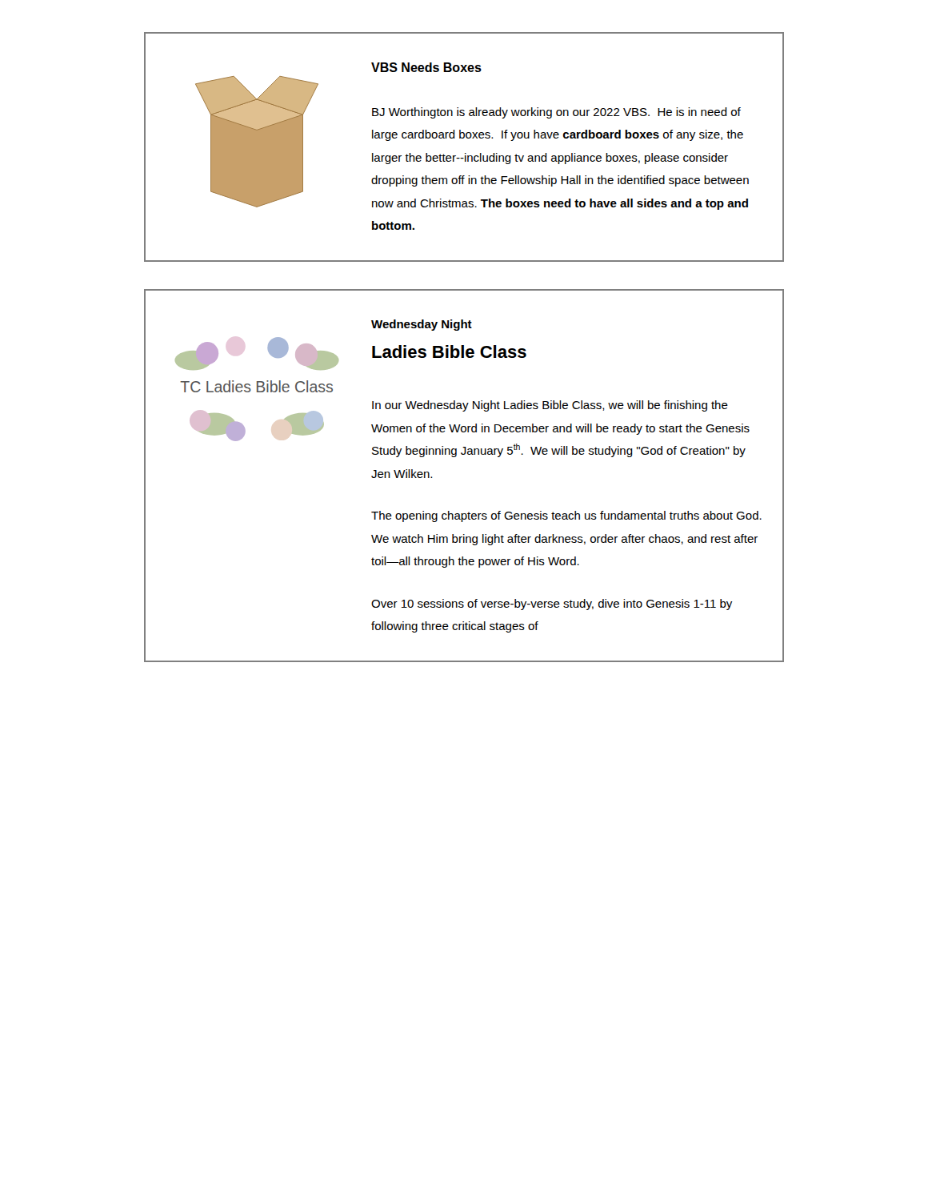VBS Needs Boxes
BJ Worthington is already working on our 2022 VBS. He is in need of large cardboard boxes. If you have cardboard boxes of any size, the larger the better--including tv and appliance boxes, please consider dropping them off in the Fellowship Hall in the identified space between now and Christmas. The boxes need to have all sides and a top and bottom.
Wednesday Night
Ladies Bible Class
In our Wednesday Night Ladies Bible Class, we will be finishing the Women of the Word in December and will be ready to start the Genesis Study beginning January 5th. We will be studying "God of Creation" by Jen Wilken.
The opening chapters of Genesis teach us fundamental truths about God. We watch Him bring light after darkness, order after chaos, and rest after toil—all through the power of His Word.
Over 10 sessions of verse-by-verse study, dive into Genesis 1-11 by following three critical stages of